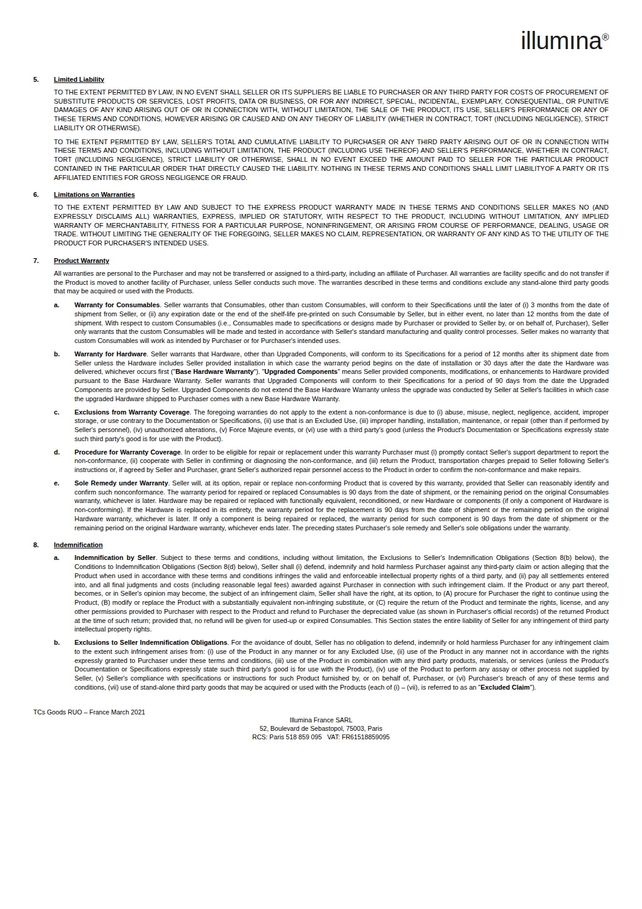illumına®
Limited Liability
TO THE EXTENT PERMITTED BY LAW, IN NO EVENT SHALL SELLER OR ITS SUPPLIERS BE LIABLE TO PURCHASER OR ANY THIRD PARTY FOR COSTS OF PROCUREMENT OF SUBSTITUTE PRODUCTS OR SERVICES, LOST PROFITS, DATA OR BUSINESS, OR FOR ANY INDIRECT, SPECIAL, INCIDENTAL, EXEMPLARY, CONSEQUENTIAL, OR PUNITIVE DAMAGES OF ANY KIND ARISING OUT OF OR IN CONNECTION WITH, WITHOUT LIMITATION, THE SALE OF THE PRODUCT, ITS USE, SELLER'S PERFORMANCE OR ANY OF THESE TERMS AND CONDITIONS, HOWEVER ARISING OR CAUSED AND ON ANY THEORY OF LIABILITY (WHETHER IN CONTRACT, TORT (INCLUDING NEGLIGENCE), STRICT LIABILITY OR OTHERWISE).
TO THE EXTENT PERMITTED BY LAW, SELLER'S TOTAL AND CUMULATIVE LIABILITY TO PURCHASER OR ANY THIRD PARTY ARISING OUT OF OR IN CONNECTION WITH THESE TERMS AND CONDITIONS, INCLUDING WITHOUT LIMITATION, THE PRODUCT (INCLUDING USE THEREOF) AND SELLER'S PERFORMANCE, WHETHER IN CONTRACT, TORT (INCLUDING NEGLIGENCE), STRICT LIABILITY OR OTHERWISE, SHALL IN NO EVENT EXCEED THE AMOUNT PAID TO SELLER FOR THE PARTICULAR PRODUCT CONTAINED IN THE PARTICULAR ORDER THAT DIRECTLY CAUSED THE LIABILITY. NOTHING IN THESE TERMS AND CONDITIONS SHALL LIMIT LIABILITYOF A PARTY OR ITS AFFILIATED ENTITIES FOR GROSS NEGLIGENCE OR FRAUD.
Limitations on Warranties
TO THE EXTENT PERMITTED BY LAW AND SUBJECT TO THE EXPRESS PRODUCT WARRANTY MADE IN THESE TERMS AND CONDITIONS SELLER MAKES NO (AND EXPRESSLY DISCLAIMS ALL) WARRANTIES, EXPRESS, IMPLIED OR STATUTORY, WITH RESPECT TO THE PRODUCT, INCLUDING WITHOUT LIMITATION, ANY IMPLIED WARRANTY OF MERCHANTABILITY, FITNESS FOR A PARTICULAR PURPOSE, NONINFRINGEMENT, OR ARISING FROM COURSE OF PERFORMANCE, DEALING, USAGE OR TRADE. WITHOUT LIMITING THE GENERALITY OF THE FOREGOING, SELLER MAKES NO CLAIM, REPRESENTATION, OR WARRANTY OF ANY KIND AS TO THE UTILITY OF THE PRODUCT FOR PURCHASER'S INTENDED USES.
Product Warranty
All warranties are personal to the Purchaser and may not be transferred or assigned to a third-party, including an affiliate of Purchaser. All warranties are facility specific and do not transfer if the Product is moved to another facility of Purchaser, unless Seller conducts such move. The warranties described in these terms and conditions exclude any stand-alone third party goods that may be acquired or used with the Products.
Warranty for Consumables. Seller warrants that Consumables, other than custom Consumables, will conform to their Specifications until the later of (i) 3 months from the date of shipment from Seller, or (ii) any expiration date or the end of the shelf-life pre-printed on such Consumable by Seller, but in either event, no later than 12 months from the date of shipment. With respect to custom Consumables (i.e., Consumables made to specifications or designs made by Purchaser or provided to Seller by, or on behalf of, Purchaser), Seller only warrants that the custom Consumables will be made and tested in accordance with Seller's standard manufacturing and quality control processes. Seller makes no warranty that custom Consumables will work as intended by Purchaser or for Purchaser's intended uses.
Warranty for Hardware. Seller warrants that Hardware, other than Upgraded Components, will conform to its Specifications for a period of 12 months after its shipment date from Seller unless the Hardware includes Seller provided installation in which case the warranty period begins on the date of installation or 30 days after the date the Hardware was delivered, whichever occurs first ("Base Hardware Warranty"). "Upgraded Components" means Seller provided components, modifications, or enhancements to Hardware provided pursuant to the Base Hardware Warranty. Seller warrants that Upgraded Components will conform to their Specifications for a period of 90 days from the date the Upgraded Components are provided by Seller. Upgraded Components do not extend the Base Hardware Warranty unless the upgrade was conducted by Seller at Seller's facilities in which case the upgraded Hardware shipped to Purchaser comes with a new Base Hardware Warranty.
Exclusions from Warranty Coverage. The foregoing warranties do not apply to the extent a non-conformance is due to (i) abuse, misuse, neglect, negligence, accident, improper storage, or use contrary to the Documentation or Specifications, (ii) use that is an Excluded Use, (iii) improper handling, installation, maintenance, or repair (other than if performed by Seller's personnel), (iv) unauthorized alterations, (v) Force Majeure events, or (vi) use with a third party's good (unless the Product's Documentation or Specifications expressly state such third party's good is for use with the Product).
Procedure for Warranty Coverage. In order to be eligible for repair or replacement under this warranty Purchaser must (i) promptly contact Seller's support department to report the non-conformance, (ii) cooperate with Seller in confirming or diagnosing the non-conformance, and (iii) return the Product, transportation charges prepaid to Seller following Seller's instructions or, if agreed by Seller and Purchaser, grant Seller's authorized repair personnel access to the Product in order to confirm the non-conformance and make repairs.
Sole Remedy under Warranty. Seller will, at its option, repair or replace non-conforming Product that is covered by this warranty, provided that Seller can reasonably identify and confirm such nonconformance. The warranty period for repaired or replaced Consumables is 90 days from the date of shipment, or the remaining period on the original Consumables warranty, whichever is later. Hardware may be repaired or replaced with functionally equivalent, reconditioned, or new Hardware or components (if only a component of Hardware is non-conforming). If the Hardware is replaced in its entirety, the warranty period for the replacement is 90 days from the date of shipment or the remaining period on the original Hardware warranty, whichever is later. If only a component is being repaired or replaced, the warranty period for such component is 90 days from the date of shipment or the remaining period on the original Hardware warranty, whichever ends later. The preceding states Purchaser's sole remedy and Seller's sole obligations under the warranty.
Indemnification
Indemnification by Seller. Subject to these terms and conditions, including without limitation, the Exclusions to Seller's Indemnification Obligations (Section 8(b) below), the Conditions to Indemnification Obligations (Section 8(d) below), Seller shall (i) defend, indemnify and hold harmless Purchaser against any third-party claim or action alleging that the Product when used in accordance with these terms and conditions infringes the valid and enforceable intellectual property rights of a third party, and (ii) pay all settlements entered into, and all final judgments and costs (including reasonable legal fees) awarded against Purchaser in connection with such infringement claim. If the Product or any part thereof, becomes, or in Seller's opinion may become, the subject of an infringement claim, Seller shall have the right, at its option, to (A) procure for Purchaser the right to continue using the Product, (B) modify or replace the Product with a substantially equivalent non-infringing substitute, or (C) require the return of the Product and terminate the rights, license, and any other permissions provided to Purchaser with respect to the Product and refund to Purchaser the depreciated value (as shown in Purchaser's official records) of the returned Product at the time of such return; provided that, no refund will be given for used-up or expired Consumables. This Section states the entire liability of Seller for any infringement of third party intellectual property rights.
Exclusions to Seller Indemnification Obligations. For the avoidance of doubt, Seller has no obligation to defend, indemnify or hold harmless Purchaser for any infringement claim to the extent such infringement arises from: (i) use of the Product in any manner or for any Excluded Use, (ii) use of the Product in any manner not in accordance with the rights expressly granted to Purchaser under these terms and conditions, (iii) use of the Product in combination with any third party products, materials, or services (unless the Product's Documentation or Specifications expressly state such third party's good is for use with the Product), (iv) use of the Product to perform any assay or other process not supplied by Seller, (v) Seller's compliance with specifications or instructions for such Product furnished by, or on behalf of, Purchaser, or (vi) Purchaser's breach of any of these terms and conditions, (vii) use of stand-alone third party goods that may be acquired or used with the Products (each of (i) – (vii), is referred to as an "Excluded Claim").
TCs Goods RUO – France March 2021
Illumina France SARL
52, Boulevard de Sebastopol, 75003, Paris
RCS: Paris 518 859 095 VAT: FR61518859095